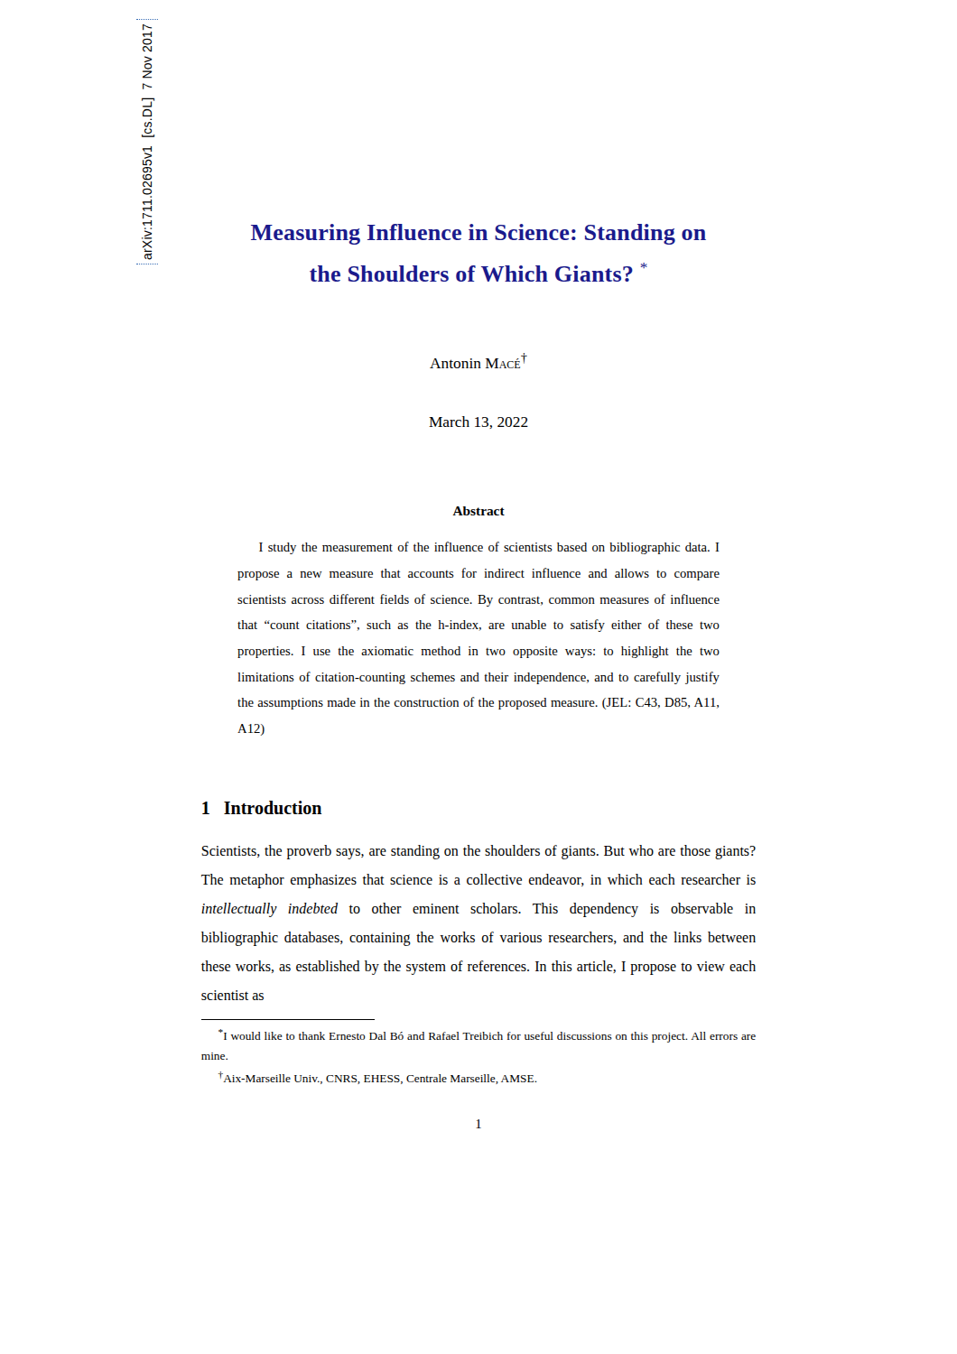arXiv:1711.02695v1 [cs.DL] 7 Nov 2017
Measuring Influence in Science: Standing on
the Shoulders of Which Giants? *
Antonin Macé†
March 13, 2022
Abstract
I study the measurement of the influence of scientists based on bibliographic data. I propose a new measure that accounts for indirect influence and allows to compare scientists across different fields of science. By contrast, common measures of influence that “count citations”, such as the h-index, are unable to satisfy either of these two properties. I use the axiomatic method in two opposite ways: to highlight the two limitations of citation-counting schemes and their independence, and to carefully justify the assumptions made in the construction of the proposed measure. (JEL: C43, D85, A11, A12)
1 Introduction
Scientists, the proverb says, are standing on the shoulders of giants. But who are those giants? The metaphor emphasizes that science is a collective endeavor, in which each researcher is intellectually indebted to other eminent scholars. This dependency is observable in bibliographic databases, containing the works of various researchers, and the links between these works, as established by the system of references. In this article, I propose to view each scientist as
*I would like to thank Ernesto Dal Bó and Rafael Treibich for useful discussions on this project. All errors are mine.
†Aix-Marseille Univ., CNRS, EHESS, Centrale Marseille, AMSE.
1